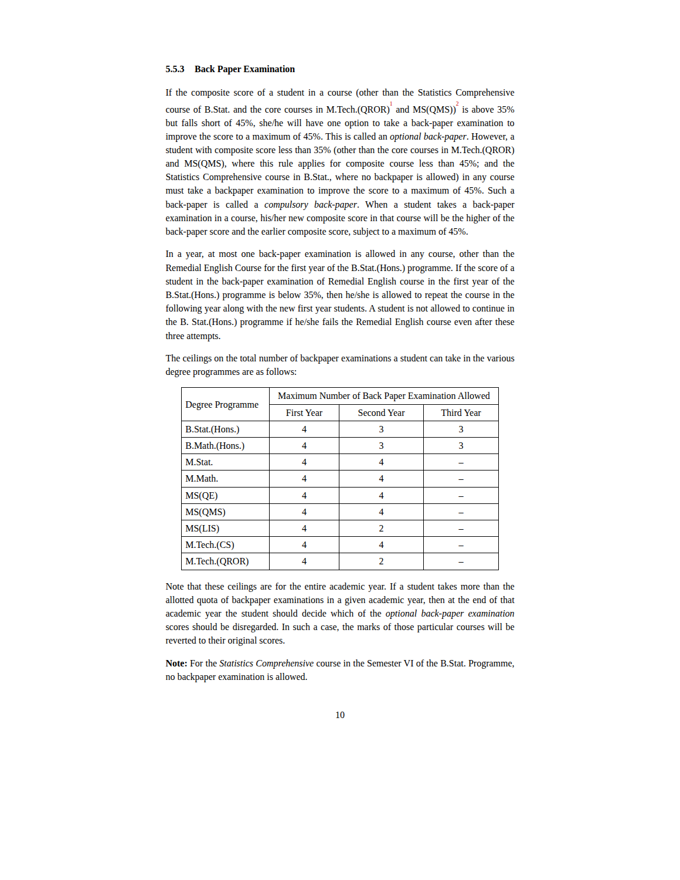5.5.3 Back Paper Examination
If the composite score of a student in a course (other than the Statistics Comprehensive course of B.Stat. and the core courses in M.Tech.(QROR)1 and MS(QMS))2 is above 35% but falls short of 45%, she/he will have one option to take a back-paper examination to improve the score to a maximum of 45%. This is called an optional back-paper. However, a student with composite score less than 35% (other than the core courses in M.Tech.(QROR) and MS(QMS), where this rule applies for composite course less than 45%; and the Statistics Comprehensive course in B.Stat., where no backpaper is allowed) in any course must take a backpaper examination to improve the score to a maximum of 45%. Such a back-paper is called a compulsory back-paper. When a student takes a back-paper examination in a course, his/her new composite score in that course will be the higher of the back-paper score and the earlier composite score, subject to a maximum of 45%.
In a year, at most one back-paper examination is allowed in any course, other than the Remedial English Course for the first year of the B.Stat.(Hons.) programme. If the score of a student in the back-paper examination of Remedial English course in the first year of the B.Stat.(Hons.) programme is below 35%, then he/she is allowed to repeat the course in the following year along with the new first year students. A student is not allowed to continue in the B. Stat.(Hons.) programme if he/she fails the Remedial English course even after these three attempts.
The ceilings on the total number of backpaper examinations a student can take in the various degree programmes are as follows:
| Degree Programme | Maximum Number of Back Paper Examination Allowed |
| --- | --- |
| First Year | Second Year | Third Year |
| B.Stat.(Hons.) | 4 | 3 | 3 |
| B.Math.(Hons.) | 4 | 3 | 3 |
| M.Stat. | 4 | 4 | – |
| M.Math. | 4 | 4 | – |
| MS(QE) | 4 | 4 | – |
| MS(QMS) | 4 | 4 | – |
| MS(LIS) | 4 | 2 | – |
| M.Tech.(CS) | 4 | 4 | – |
| M.Tech.(QROR) | 4 | 2 | – |
Note that these ceilings are for the entire academic year. If a student takes more than the allotted quota of backpaper examinations in a given academic year, then at the end of that academic year the student should decide which of the optional back-paper examination scores should be disregarded. In such a case, the marks of those particular courses will be reverted to their original scores.
Note: For the Statistics Comprehensive course in the Semester VI of the B.Stat. Programme, no backpaper examination is allowed.
10